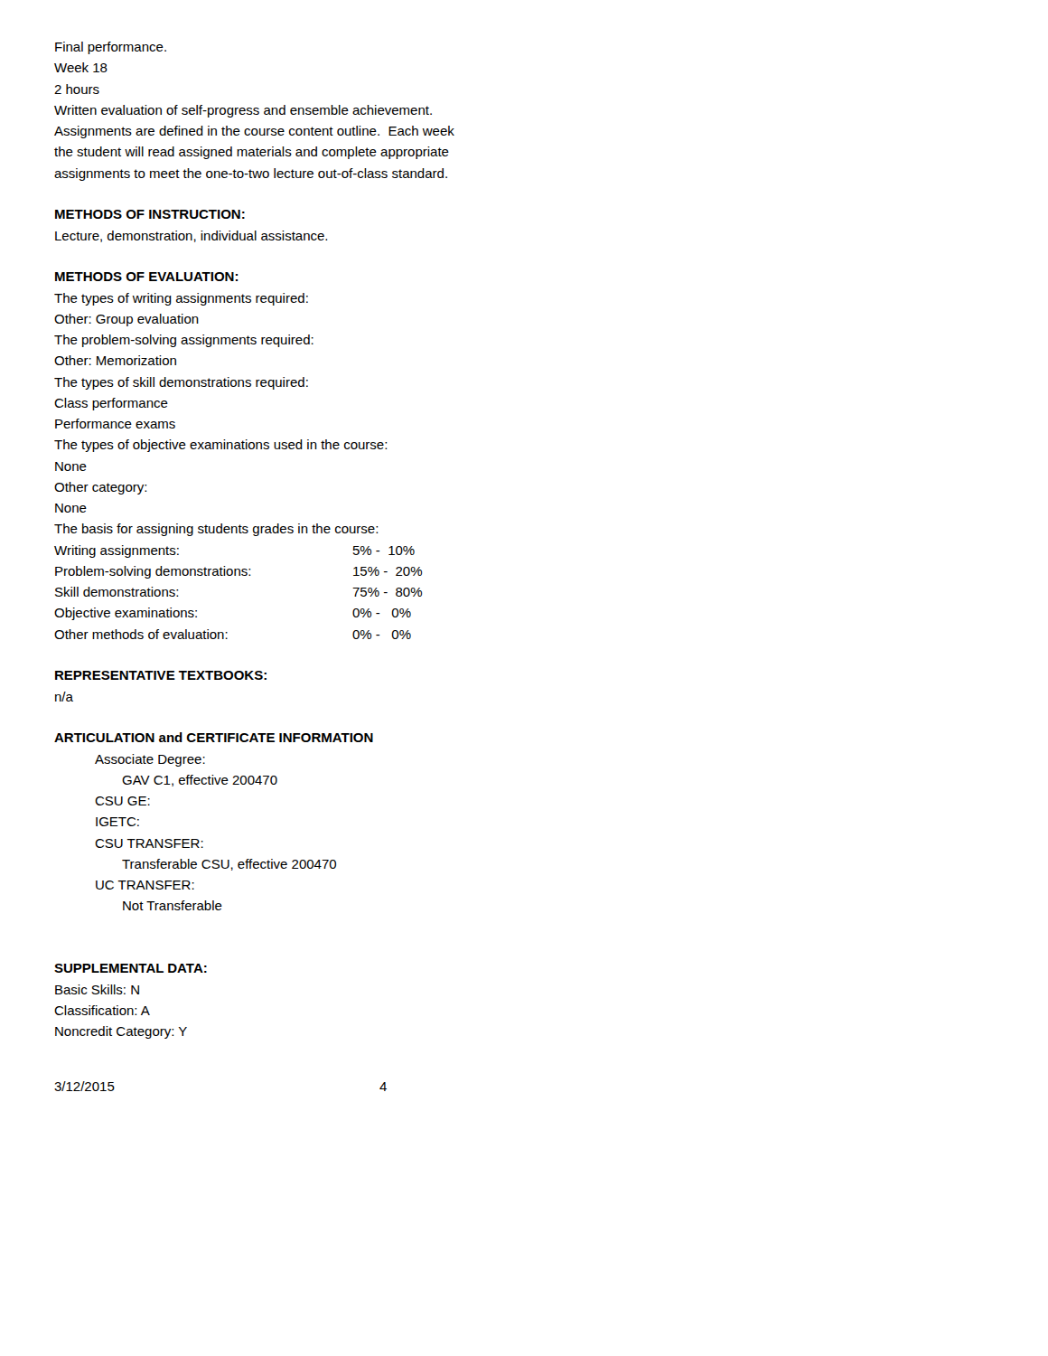Final performance.
Week 18
2 hours
Written evaluation of self-progress and ensemble achievement.
Assignments are defined in the course content outline. Each week
the student will read assigned materials and complete appropriate
assignments to meet the one-to-two lecture out-of-class standard.
METHODS OF INSTRUCTION:
Lecture, demonstration, individual assistance.
METHODS OF EVALUATION:
The types of writing assignments required:
Other: Group evaluation
The problem-solving assignments required:
Other: Memorization
The types of skill demonstrations required:
Class performance
Performance exams
The types of objective examinations used in the course:
None
Other category:
None
The basis for assigning students grades in the course:
Writing assignments: 5% - 10%
Problem-solving demonstrations: 15% - 20%
Skill demonstrations: 75% - 80%
Objective examinations: 0% - 0%
Other methods of evaluation: 0% - 0%
REPRESENTATIVE TEXTBOOKS:
n/a
ARTICULATION and CERTIFICATE INFORMATION
Associate Degree:
GAV C1, effective 200470
CSU GE:
IGETC:
CSU TRANSFER:
Transferable CSU, effective 200470
UC TRANSFER:
Not Transferable
SUPPLEMENTAL DATA:
Basic Skills: N
Classification: A
Noncredit Category: Y
3/12/2015 4